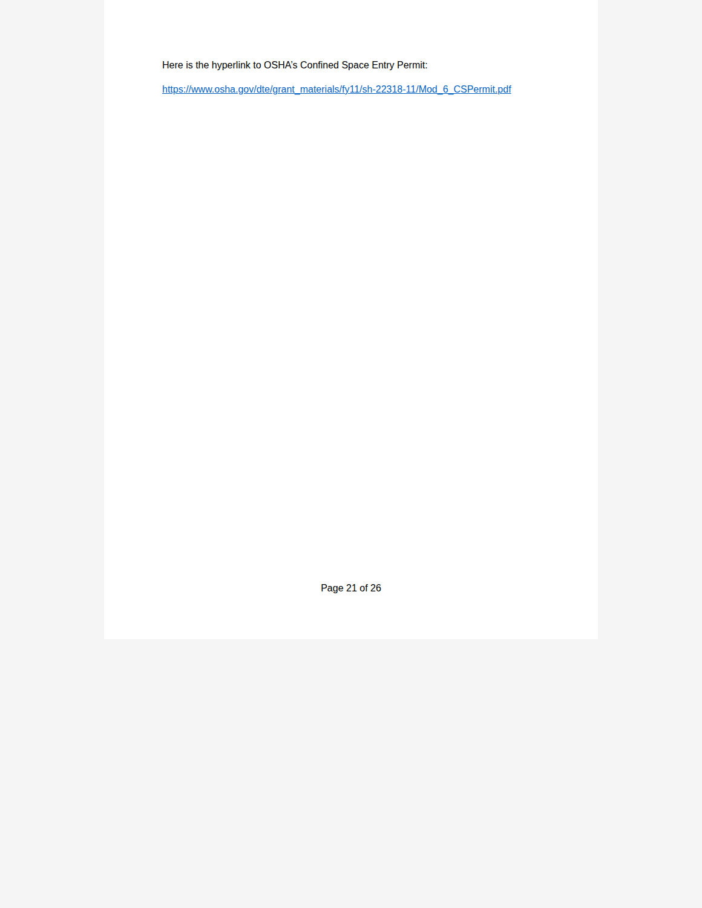Here is the hyperlink to OSHA’s Confined Space Entry Permit:
https://www.osha.gov/dte/grant_materials/fy11/sh-22318-11/Mod_6_CSPermit.pdf
Page 21 of 26